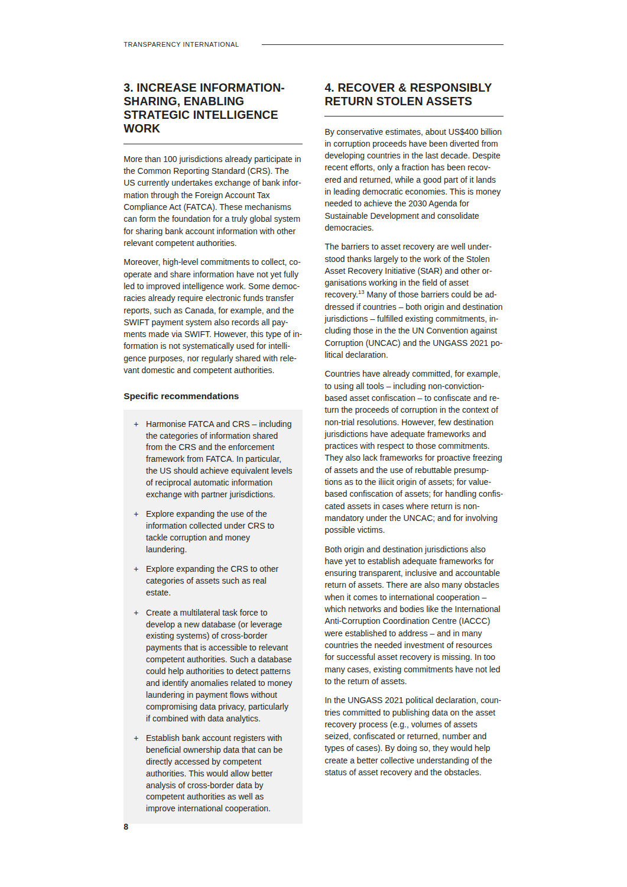Transparency International
3. Increase information-sharing, enabling strategic intelligence work
More than 100 jurisdictions already participate in the Common Reporting Standard (CRS). The US currently undertakes exchange of bank information through the Foreign Account Tax Compliance Act (FATCA). These mechanisms can form the foundation for a truly global system for sharing bank account information with other relevant competent authorities.
Moreover, high-level commitments to collect, cooperate and share information have not yet fully led to improved intelligence work. Some democracies already require electronic funds transfer reports, such as Canada, for example, and the SWIFT payment system also records all payments made via SWIFT. However, this type of information is not systematically used for intelligence purposes, nor regularly shared with relevant domestic and competent authorities.
Specific recommendations
Harmonise FATCA and CRS – including the categories of information shared from the CRS and the enforcement framework from FATCA. In particular, the US should achieve equivalent levels of reciprocal automatic information exchange with partner jurisdictions.
Explore expanding the use of the information collected under CRS to tackle corruption and money laundering.
Explore expanding the CRS to other categories of assets such as real estate.
Create a multilateral task force to develop a new database (or leverage existing systems) of cross-border payments that is accessible to relevant competent authorities. Such a database could help authorities to detect patterns and identify anomalies related to money laundering in payment flows without compromising data privacy, particularly if combined with data analytics.
Establish bank account registers with beneficial ownership data that can be directly accessed by competent authorities. This would allow better analysis of cross-border data by competent authorities as well as improve international cooperation.
4. Recover & responsibly return stolen assets
By conservative estimates, about US$400 billion in corruption proceeds have been diverted from developing countries in the last decade. Despite recent efforts, only a fraction has been recovered and returned, while a good part of it lands in leading democratic economies. This is money needed to achieve the 2030 Agenda for Sustainable Development and consolidate democracies.
The barriers to asset recovery are well understood thanks largely to the work of the Stolen Asset Recovery Initiative (StAR) and other organisations working in the field of asset recovery.13 Many of those barriers could be addressed if countries – both origin and destination jurisdictions – fulfilled existing commitments, including those in the the UN Convention against Corruption (UNCAC) and the UNGASS 2021 political declaration.
Countries have already committed, for example, to using all tools – including non-conviction-based asset confiscation – to confiscate and return the proceeds of corruption in the context of non-trial resolutions. However, few destination jurisdictions have adequate frameworks and practices with respect to those commitments. They also lack frameworks for proactive freezing of assets and the use of rebuttable presumptions as to the iliicit origin of assets; for value-based confiscation of assets; for handling confiscated assets in cases where return is non-mandatory under the UNCAC; and for involving possible victims.
Both origin and destination jurisdictions also have yet to establish adequate frameworks for ensuring transparent, inclusive and accountable return of assets. There are also many obstacles when it comes to international cooperation – which networks and bodies like the International Anti-Corruption Coordination Centre (IACCC) were established to address – and in many countries the needed investment of resources for successful asset recovery is missing. In too many cases, existing commitments have not led to the return of assets.
In the UNGASS 2021 political declaration, countries committed to publishing data on the asset recovery process (e.g., volumes of assets seized, confiscated or returned, number and types of cases). By doing so, they would help create a better collective understanding of the status of asset recovery and the obstacles.
8